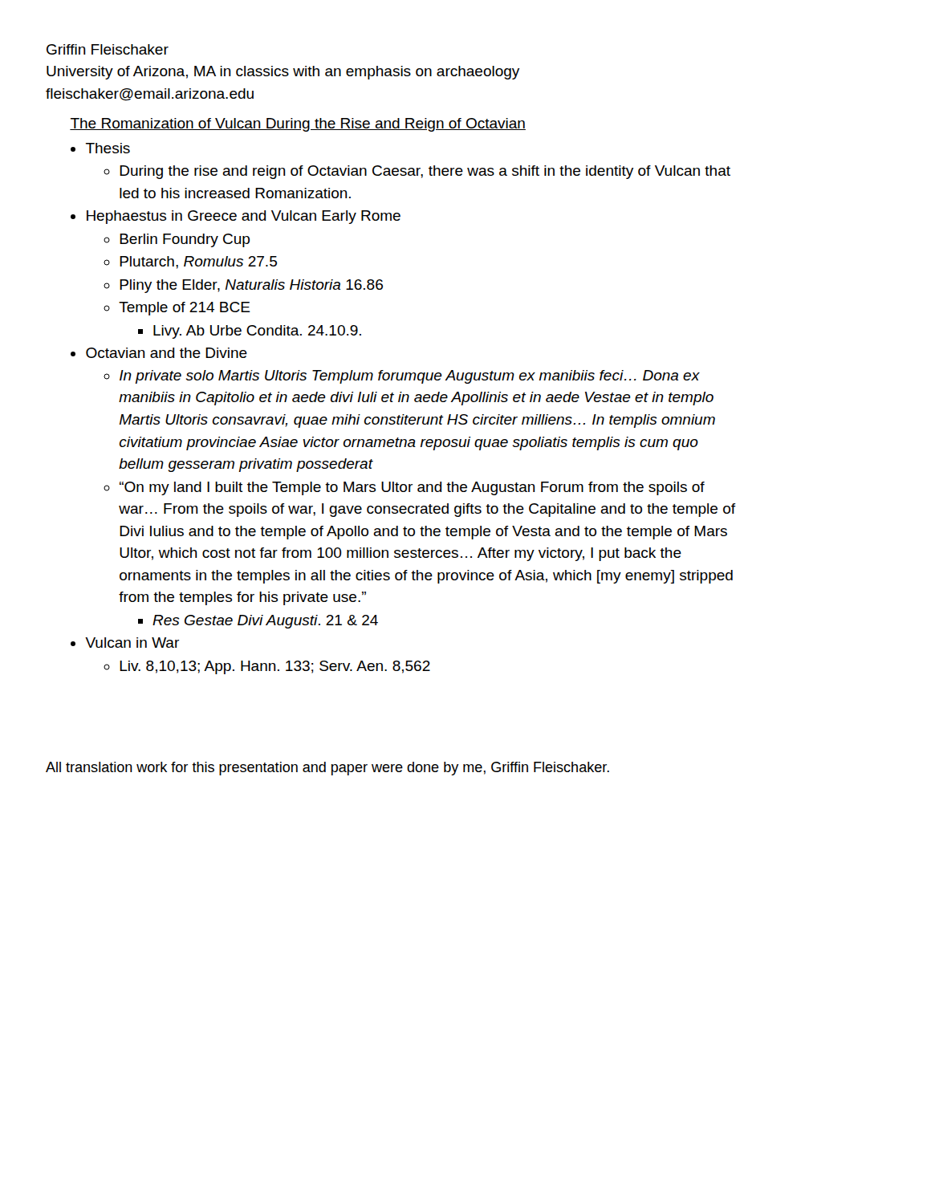Griffin Fleischaker
University of Arizona, MA in classics with an emphasis on archaeology
fleischaker@email.arizona.edu
The Romanization of Vulcan During the Rise and Reign of Octavian
Thesis
During the rise and reign of Octavian Caesar, there was a shift in the identity of Vulcan that led to his increased Romanization.
Hephaestus in Greece and Vulcan Early Rome
Berlin Foundry Cup
Plutarch, Romulus 27.5
Pliny the Elder, Naturalis Historia 16.86
Temple of 214 BCE
Livy. Ab Urbe Condita. 24.10.9.
Octavian and the Divine
In private solo Martis Ultoris Templum forumque Augustum ex manibiis feci… Dona ex manibiis in Capitolio et in aede divi Iuli et in aede Apollinis et in aede Vestae et in templo Martis Ultoris consavravi, quae mihi constiterunt HS circiter milliens… In templis omnium civitatium provinciae Asiae victor ornametna reposui quae spoliatis templis is cum quo bellum gesseram privatim possederat
“On my land I built the Temple to Mars Ultor and the Augustan Forum from the spoils of war… From the spoils of war, I gave consecrated gifts to the Capitaline and to the temple of Divi Iulius and to the temple of Apollo and to the temple of Vesta and to the temple of Mars Ultor, which cost not far from 100 million sesterces… After my victory, I put back the ornaments in the temples in all the cities of the province of Asia, which [my enemy] stripped from the temples for his private use.”
Res Gestae Divi Augusti. 21 & 24
Vulcan in War
Liv. 8,10,13; App. Hann. 133; Serv. Aen. 8,562
All translation work for this presentation and paper were done by me, Griffin Fleischaker.